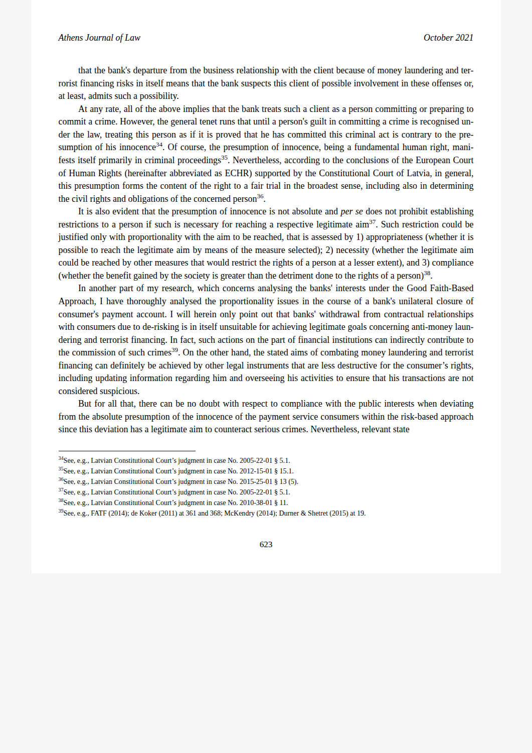Athens Journal of Law October 2021
that the bank's departure from the business relationship with the client because of money laundering and terrorist financing risks in itself means that the bank suspects this client of possible involvement in these offenses or, at least, admits such a possibility.
At any rate, all of the above implies that the bank treats such a client as a person committing or preparing to commit a crime. However, the general tenet runs that until a person's guilt in committing a crime is recognised under the law, treating this person as if it is proved that he has committed this criminal act is contrary to the presumption of his innocence34. Of course, the presumption of innocence, being a fundamental human right, manifests itself primarily in criminal proceedings35. Nevertheless, according to the conclusions of the European Court of Human Rights (hereinafter abbreviated as ECHR) supported by the Constitutional Court of Latvia, in general, this presumption forms the content of the right to a fair trial in the broadest sense, including also in determining the civil rights and obligations of the concerned person36.
It is also evident that the presumption of innocence is not absolute and per se does not prohibit establishing restrictions to a person if such is necessary for reaching a respective legitimate aim37. Such restriction could be justified only with proportionality with the aim to be reached, that is assessed by 1) appropriateness (whether it is possible to reach the legitimate aim by means of the measure selected); 2) necessity (whether the legitimate aim could be reached by other measures that would restrict the rights of a person at a lesser extent), and 3) compliance (whether the benefit gained by the society is greater than the detriment done to the rights of a person)38.
In another part of my research, which concerns analysing the banks' interests under the Good Faith-Based Approach, I have thoroughly analysed the proportionality issues in the course of a bank's unilateral closure of consumer's payment account. I will herein only point out that banks' withdrawal from contractual relationships with consumers due to de-risking is in itself unsuitable for achieving legitimate goals concerning anti-money laundering and terrorist financing. In fact, such actions on the part of financial institutions can indirectly contribute to the commission of such crimes39. On the other hand, the stated aims of combating money laundering and terrorist financing can definitely be achieved by other legal instruments that are less destructive for the consumer’s rights, including updating information regarding him and overseeing his activities to ensure that his transactions are not considered suspicious.
But for all that, there can be no doubt with respect to compliance with the public interests when deviating from the absolute presumption of the innocence of the payment service consumers within the risk-based approach since this deviation has a legitimate aim to counteract serious crimes. Nevertheless, relevant state
34See, e.g., Latvian Constitutional Court’s judgment in case No. 2005-22-01 § 5.1.
35See, e.g., Latvian Constitutional Court’s judgment in case No. 2012-15-01 § 15.1.
36See, e.g., Latvian Constitutional Court’s judgment in case No. 2015-25-01 § 13 (5).
37See, e.g., Latvian Constitutional Court’s judgment in case No. 2005-22-01 § 5.1.
38See, e.g., Latvian Constitutional Court’s judgment in case No. 2010-38-01 § 11.
39See, e.g., FATF (2014); de Koker (2011) at 361 and 368; McKendry (2014); Durner & Shetret (2015) at 19.
623